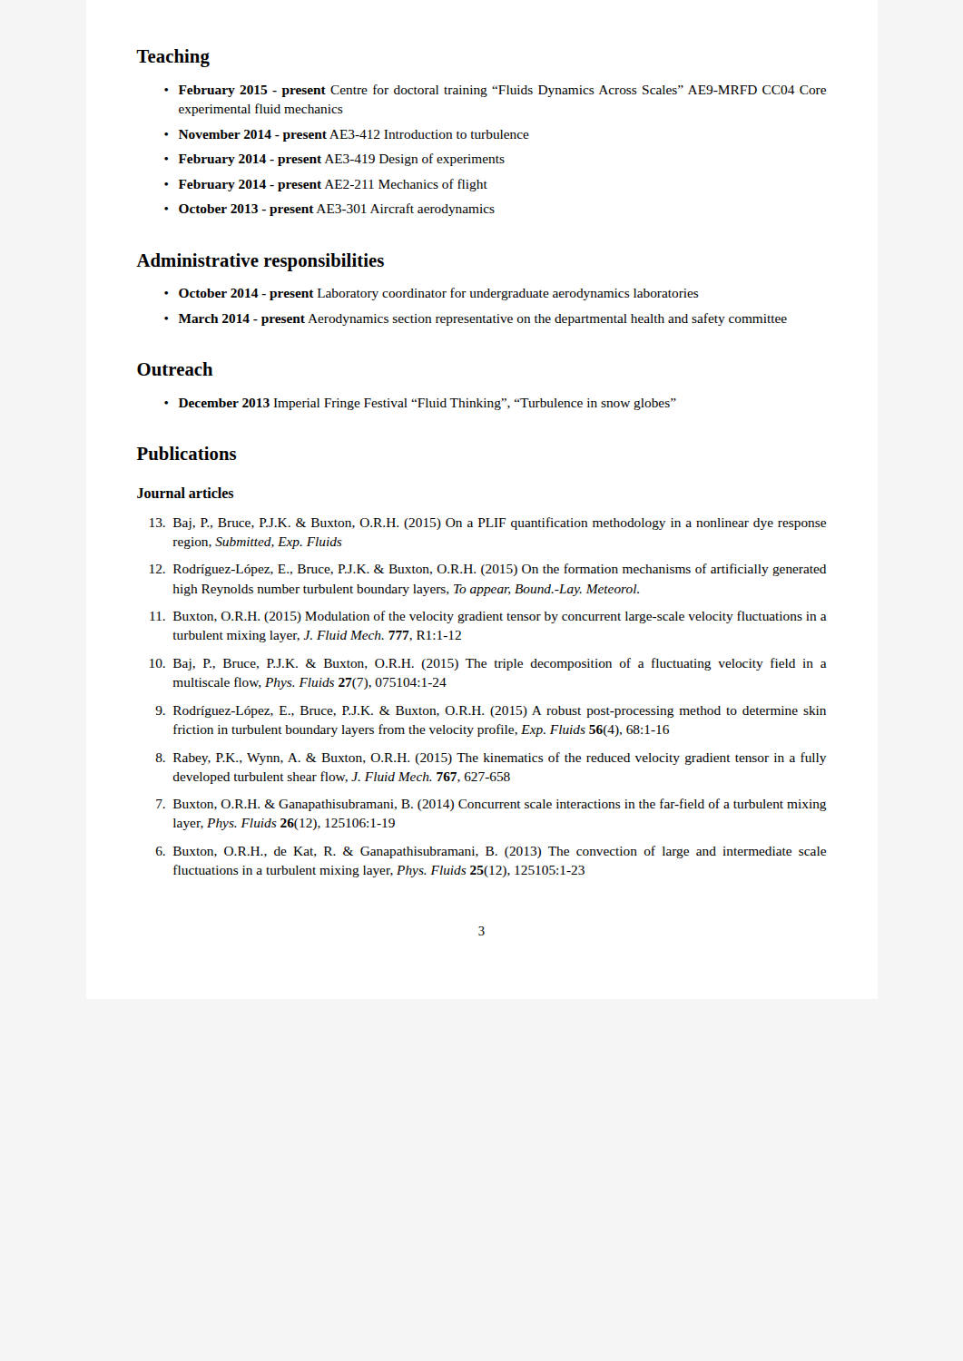Teaching
February 2015 - present Centre for doctoral training “Fluids Dynamics Across Scales” AE9-MRFD CC04 Core experimental fluid mechanics
November 2014 - present AE3-412 Introduction to turbulence
February 2014 - present AE3-419 Design of experiments
February 2014 - present AE2-211 Mechanics of flight
October 2013 - present AE3-301 Aircraft aerodynamics
Administrative responsibilities
October 2014 - present Laboratory coordinator for undergraduate aerodynamics laboratories
March 2014 - present Aerodynamics section representative on the departmental health and safety committee
Outreach
December 2013 Imperial Fringe Festival “Fluid Thinking”, “Turbulence in snow globes”
Publications
Journal articles
13. Baj, P., Bruce, P.J.K. & Buxton, O.R.H. (2015) On a PLIF quantification methodology in a nonlinear dye response region, Submitted, Exp. Fluids
12. Rodríguez-López, E., Bruce, P.J.K. & Buxton, O.R.H. (2015) On the formation mechanisms of artificially generated high Reynolds number turbulent boundary layers, To appear, Bound.-Lay. Meteorol.
11. Buxton, O.R.H. (2015) Modulation of the velocity gradient tensor by concurrent large-scale velocity fluctuations in a turbulent mixing layer, J. Fluid Mech. 777, R1:1-12
10. Baj, P., Bruce, P.J.K. & Buxton, O.R.H. (2015) The triple decomposition of a fluctuating velocity field in a multiscale flow, Phys. Fluids 27(7), 075104:1-24
9. Rodríguez-López, E., Bruce, P.J.K. & Buxton, O.R.H. (2015) A robust post-processing method to determine skin friction in turbulent boundary layers from the velocity profile, Exp. Fluids 56(4), 68:1-16
8. Rabey, P.K., Wynn, A. & Buxton, O.R.H. (2015) The kinematics of the reduced velocity gradient tensor in a fully developed turbulent shear flow, J. Fluid Mech. 767, 627-658
7. Buxton, O.R.H. & Ganapathisubramani, B. (2014) Concurrent scale interactions in the far-field of a turbulent mixing layer, Phys. Fluids 26(12), 125106:1-19
6. Buxton, O.R.H., de Kat, R. & Ganapathisubramani, B. (2013) The convection of large and intermediate scale fluctuations in a turbulent mixing layer, Phys. Fluids 25(12), 125105:1-23
3